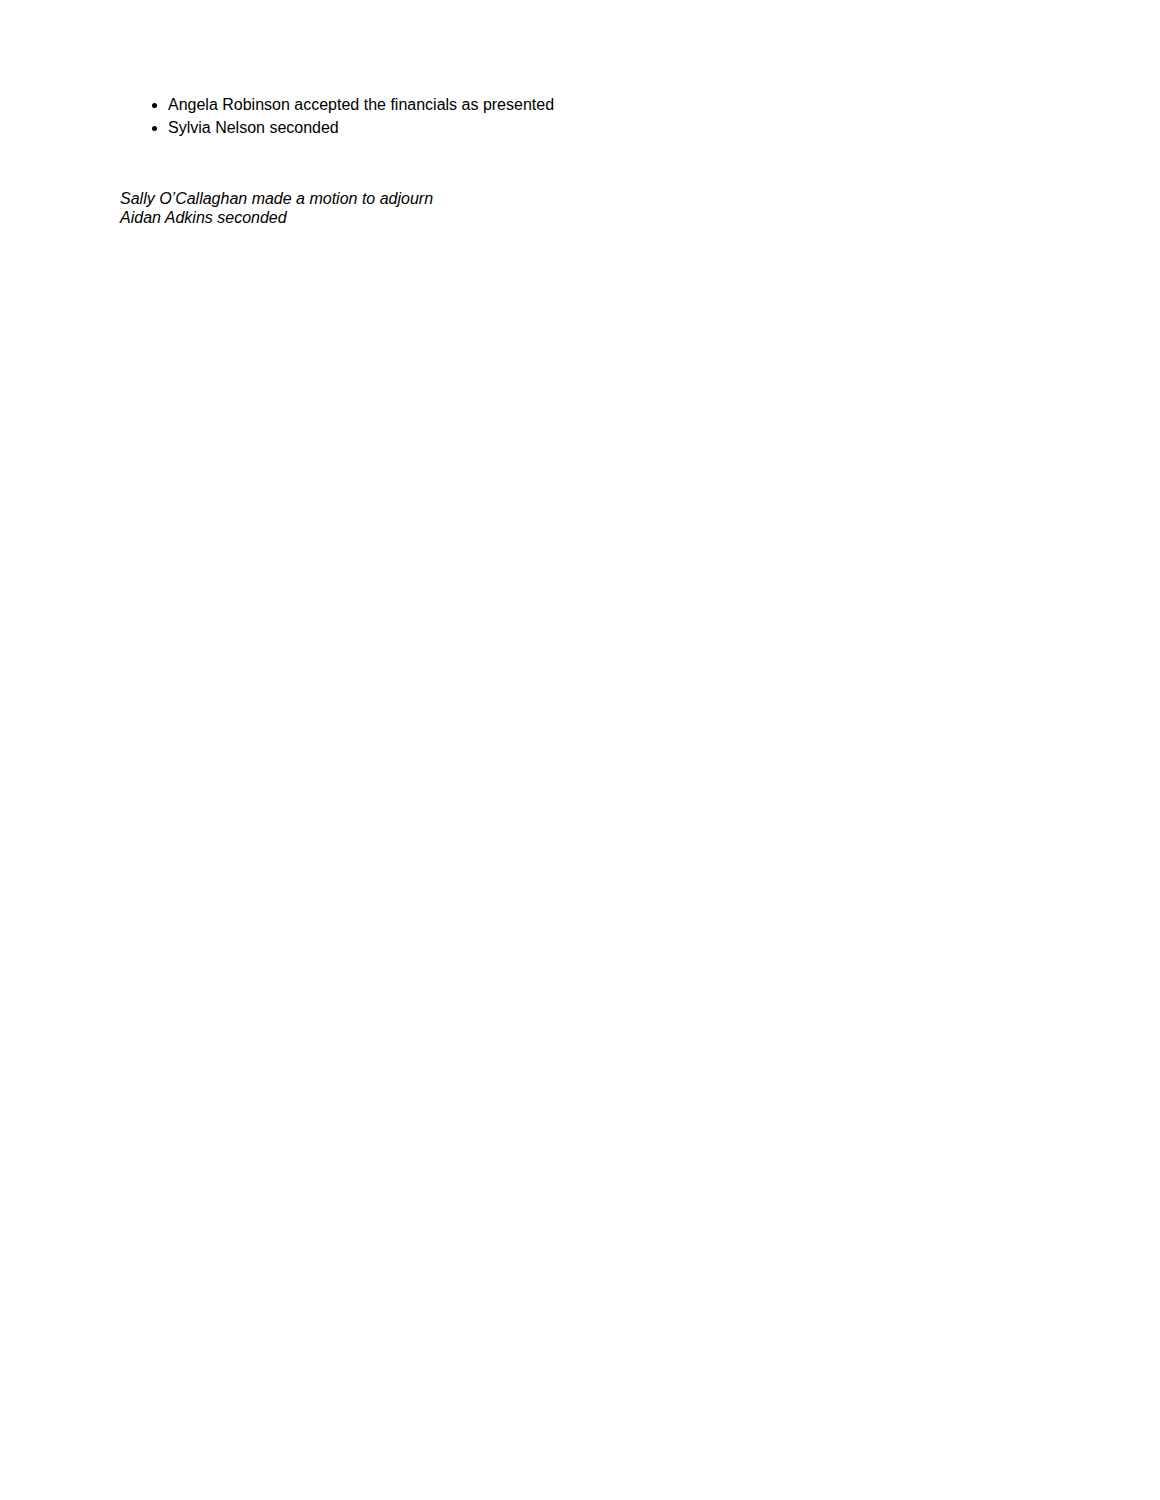Angela Robinson accepted the financials as presented
Sylvia Nelson seconded
Sally O’Callaghan made a motion to adjourn
Aidan Adkins seconded